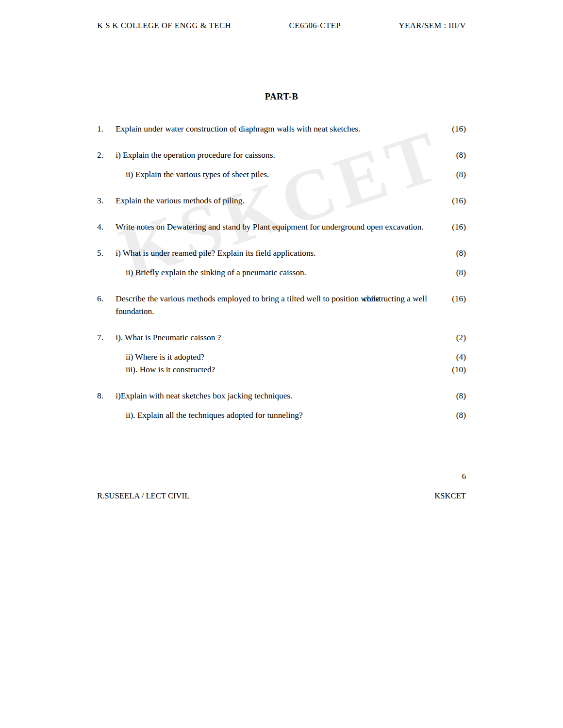KSKCET
K S K COLLEGE OF ENGG & TECH CE6506-CTEP YEAR/SEM : III/V
PART-B
1.
Explain under water construction of diaphragm walls with neat sketches. (16)
2.
i) Explain the operation procedure for caissons. (8)
ii) Explain the various types of sheet piles. (8)
3.
Explain the various methods of piling. (16)
4.
Write notes on Dewatering and stand by Plant equipment for underground open excavation. (16)
5.
i) What is under reamed pile? Explain its field applications. (8)
ii) Briefly explain the sinking of a pneumatic caisson. (8)
6.
Describe the various methods employed to bring a tilted well to position while constructing a well foundation. (16)
7.
i). What is Pneumatic caisson ? (2)
ii) Where is it adopted? (4)
iii). How is it constructed? (10)
8.
i)Explain with neat sketches box jacking techniques. (8)
ii). Explain all the techniques adopted for tunneling? (8)
R.SUSEELA / LECT CIVIL KSKCET
6